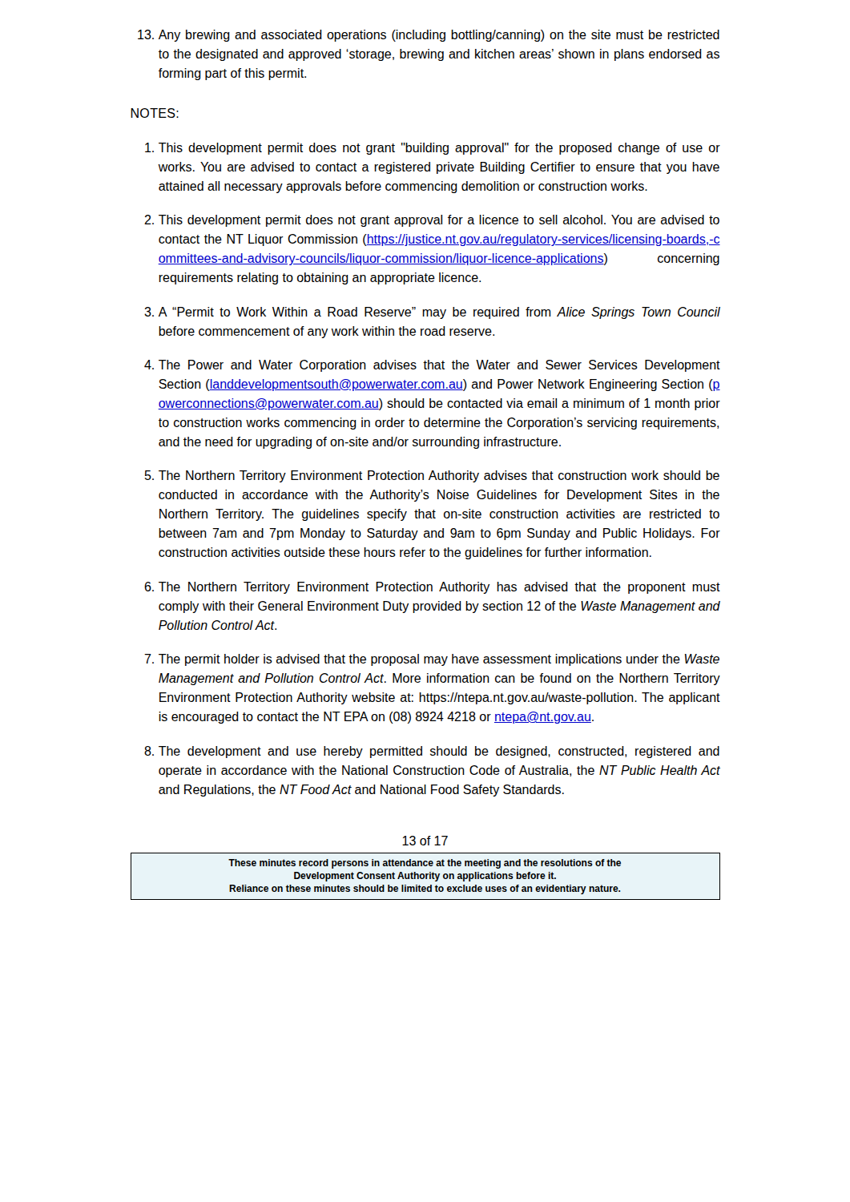Any brewing and associated operations (including bottling/canning) on the site must be restricted to the designated and approved ‘storage, brewing and kitchen areas’ shown in plans endorsed as forming part of this permit.
NOTES:
This development permit does not grant "building approval" for the proposed change of use or works. You are advised to contact a registered private Building Certifier to ensure that you have attained all necessary approvals before commencing demolition or construction works.
This development permit does not grant approval for a licence to sell alcohol. You are advised to contact the NT Liquor Commission (https://justice.nt.gov.au/regulatory-services/licensing-boards,-committees-and-advisory-councils/liquor-commission/liquor-licence-applications) concerning requirements relating to obtaining an appropriate licence.
A “Permit to Work Within a Road Reserve” may be required from Alice Springs Town Council before commencement of any work within the road reserve.
The Power and Water Corporation advises that the Water and Sewer Services Development Section (landdevelopmentsouth@powerwater.com.au) and Power Network Engineering Section (powerconnections@powerwater.com.au) should be contacted via email a minimum of 1 month prior to construction works commencing in order to determine the Corporation’s servicing requirements, and the need for upgrading of on-site and/or surrounding infrastructure.
The Northern Territory Environment Protection Authority advises that construction work should be conducted in accordance with the Authority’s Noise Guidelines for Development Sites in the Northern Territory. The guidelines specify that on-site construction activities are restricted to between 7am and 7pm Monday to Saturday and 9am to 6pm Sunday and Public Holidays. For construction activities outside these hours refer to the guidelines for further information.
The Northern Territory Environment Protection Authority has advised that the proponent must comply with their General Environment Duty provided by section 12 of the Waste Management and Pollution Control Act.
The permit holder is advised that the proposal may have assessment implications under the Waste Management and Pollution Control Act. More information can be found on the Northern Territory Environment Protection Authority website at: https://ntepa.nt.gov.au/waste-pollution. The applicant is encouraged to contact the NT EPA on (08) 8924 4218 or ntepa@nt.gov.au.
The development and use hereby permitted should be designed, constructed, registered and operate in accordance with the National Construction Code of Australia, the NT Public Health Act and Regulations, the NT Food Act and National Food Safety Standards.
13 of 17
These minutes record persons in attendance at the meeting and the resolutions of the
Development Consent Authority on applications before it.
Reliance on these minutes should be limited to exclude uses of an evidentiary nature.